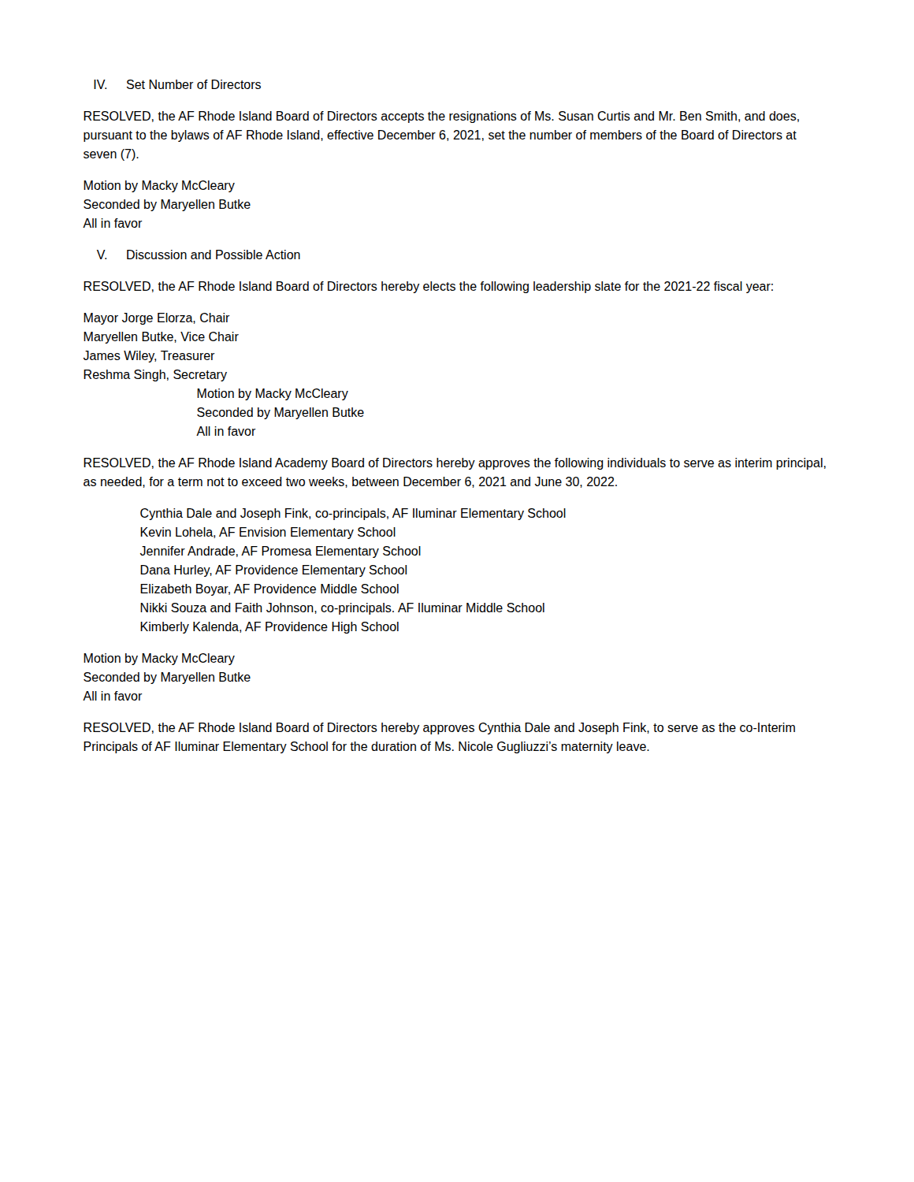Set Number of Directors
RESOLVED, the AF Rhode Island Board of Directors accepts the resignations of Ms. Susan Curtis and Mr. Ben Smith, and does, pursuant to the bylaws of AF Rhode Island, effective December 6, 2021, set the number of members of the Board of Directors at seven (7).
Motion by Macky McCleary
Seconded by Maryellen Butke
All in favor
Discussion and Possible Action
RESOLVED, the AF Rhode Island Board of Directors hereby elects the following leadership slate for the 2021-22 fiscal year:
Mayor Jorge Elorza, Chair
Maryellen Butke, Vice Chair
James Wiley, Treasurer
Reshma Singh, Secretary
Motion by Macky McCleary
Seconded by Maryellen Butke
All in favor
RESOLVED, the AF Rhode Island Academy Board of Directors hereby approves the following individuals to serve as interim principal, as needed, for a term not to exceed two weeks, between December 6, 2021 and June 30, 2022.
Cynthia Dale and Joseph Fink, co-principals, AF Iluminar Elementary School
Kevin Lohela, AF Envision Elementary School
Jennifer Andrade, AF Promesa Elementary School
Dana Hurley, AF Providence Elementary School
Elizabeth Boyar, AF Providence Middle School
Nikki Souza and Faith Johnson, co-principals. AF Iluminar Middle School
Kimberly Kalenda, AF Providence High School
Motion by Macky McCleary
Seconded by Maryellen Butke
All in favor
RESOLVED, the AF Rhode Island Board of Directors hereby approves Cynthia Dale and Joseph Fink, to serve as the co-Interim Principals of AF Iluminar Elementary School for the duration of Ms. Nicole Gugliuzzi’s maternity leave.